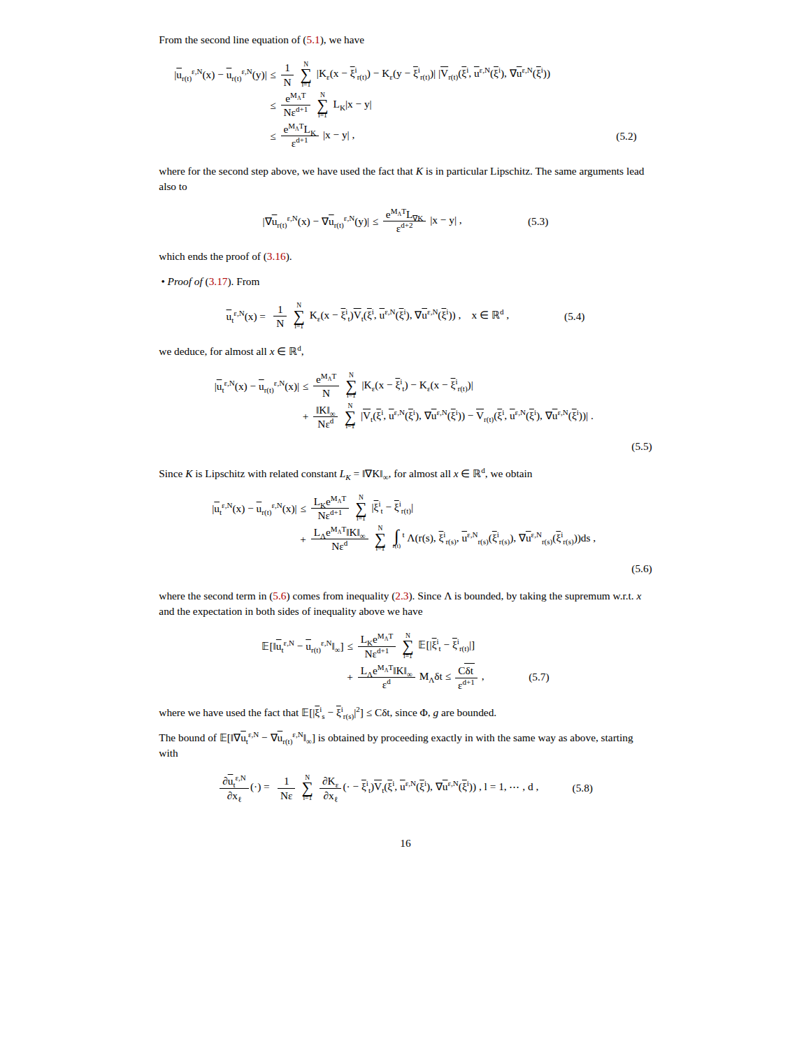From the second line equation of (5.1), we have
| / u r(t) ε,N (x) − u r(t) ε,N (y)/ | ≤ | 1 N N ∑ i=1 /K ε (x − ξ i r(t) ) − K ε (y − ξ i r(t) )/ / V r(t) ( ξ i , u ε,N ( ξ i ), ∇ u ε,N ( ξ i )) | |
| | ≤ | e M Λ T Nε d+1 N ∑ i=1 L K /x − y/ | |
| | ≤ | e M Λ T L K ε d+1 /x − y/ , | (5.2) |
where for the second step above, we have used the fact that K is in particular Lipschitz. The same arguments lead also to
| /∇ u r(t) ε,N (x) − ∇ u r(t) ε,N (y)/ | ≤ | e M Λ T L ∇K ε d+2 /x − y/ , | (5.3) |
which ends the proof of (3.16).
• Proof of (3.17). From
| u t ε,N (x) = | | 1 N N ∑ i=1 K ε (x − ξ i t ) V t ( ξ i , u ε,N ( ξ i ), ∇ u ε,N ( ξ i )) , x ∈ ℝ d , | (5.4) |
we deduce, for almost all x ∈ ℝd,
| / u t ε,N (x) − u r(t) ε,N (x)/ | ≤ | e M Λ T N N ∑ i=1 /K ε (x − ξ i t ) − K ε (x − ξ i r(t) )/ | |
| | + | ‖K‖ ∞ Nε d N ∑ i=1 / V t ( ξ i , u ε,N ( ξ i ), ∇ u ε,N ( ξ i )) − V r(t) ( ξ i , u ε,N ( ξ i ), ∇ u ε,N ( ξ i ))/ . | |
(5.5)
Since K is Lipschitz with related constant LK = ‖∇K‖∞, for almost all x ∈ ℝd, we obtain
| / u t ε,N (x) − u r(t) ε,N (x)/ | ≤ | L K e M Λ T Nε d+1 N ∑ i=1 / ξ i t − ξ i r(t) / | |
| | + | L Λ e M Λ T ‖K‖ ∞ Nε d N ∑ i=1 ∫ r(t) t Λ(r(s), ξ i r(s) , u ε,N r(s) ( ξ i r(s) ), ∇ u ε,N r(s) ( ξ i r(s) ))ds , | |
(5.6)
where the second term in (5.6) comes from inequality (2.3). Since Λ is bounded, by taking the supremum w.r.t. x and the expectation in both sides of inequality above we have
| 𝔼[‖ u t ε,N − u r(t) ε,N ‖ ∞ ] | ≤ | L K e M Λ T Nε d+1 N ∑ i=1 𝔼[/ ξ i t − ξ i r(t) /] | |
| | + | L Λ e M Λ T ‖K‖ ∞ ε d M Λ δt ≤ C δt ε d+1 , | (5.7) |
where we have used the fact that 𝔼[|ξis − ξir(s)|2] ≤ Cδt, since Φ, g are bounded.
The bound of 𝔼[‖∇utε,N − ∇ur(t)ε,N‖∞] is obtained by proceeding exactly in with the same way as above, starting with
| ∂ u t ε,N ∂x ℓ (·) = | | 1 Nε N ∑ i=1 ∂K ε ∂x ℓ (· − ξ i t ) V t ( ξ i , u ε,N ( ξ i ), ∇ u ε,N ( ξ i )) , l = 1, ⋯ , d , | (5.8) |
16